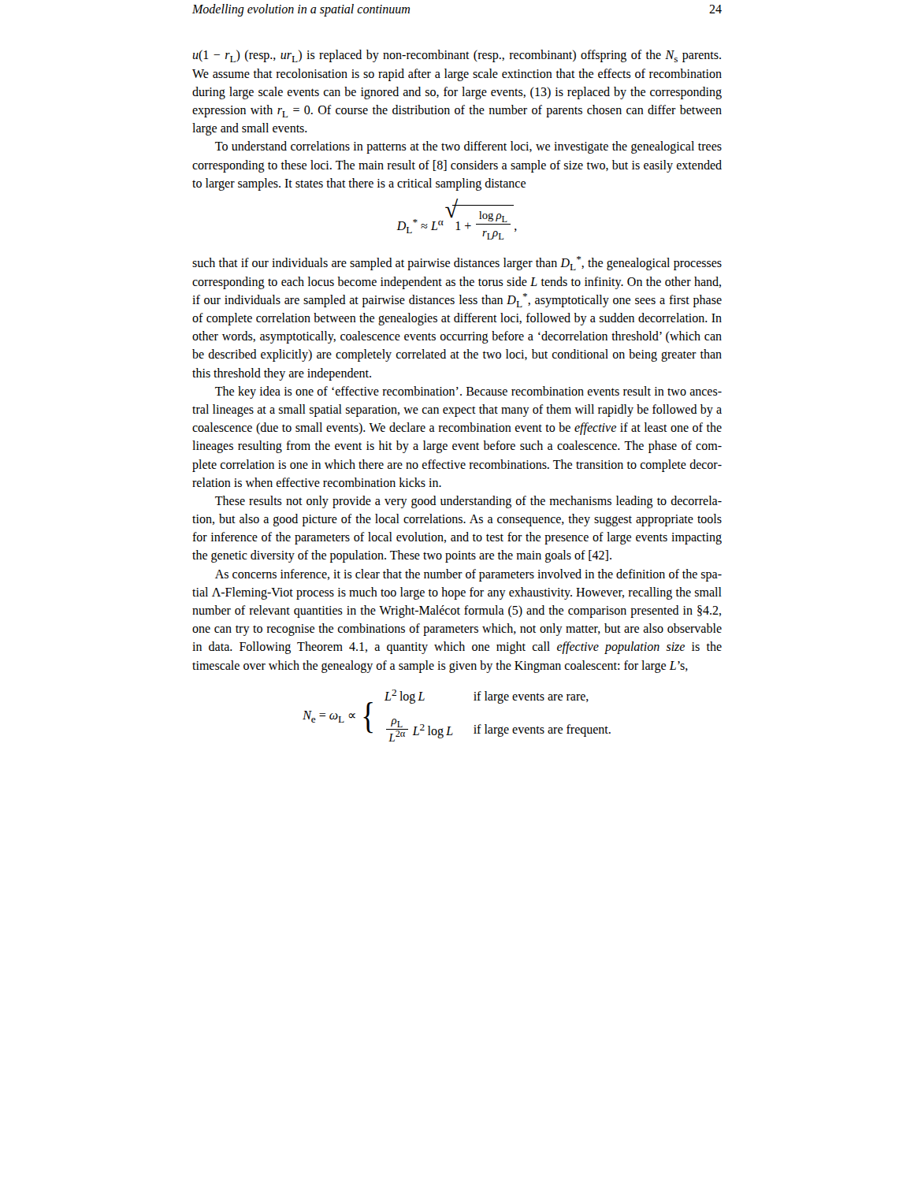Modelling evolution in a spatial continuum 24
u(1 − rL) (resp., urL) is replaced by non-recombinant (resp., recombinant) offspring of the Ns parents. We assume that recolonisation is so rapid after a large scale extinction that the effects of recombination during large scale events can be ignored and so, for large events, (13) is replaced by the corresponding expression with rL = 0. Of course the distribution of the number of parents chosen can differ between large and small events.
To understand correlations in patterns at the two different loci, we investigate the genealogical trees corresponding to these loci. The main result of [8] considers a sample of size two, but is easily extended to larger samples. It states that there is a critical sampling distance
DL* ≈ Lα 1 + log ρL rLρL,
such that if our individuals are sampled at pairwise distances larger than DL*, the genealogical processes corresponding to each locus become independent as the torus side L tends to infinity. On the other hand, if our individuals are sampled at pairwise distances less than DL*, asymptotically one sees a first phase of complete correlation between the genealogies at different loci, followed by a sudden decorrelation. In other words, asymptotically, coalescence events occurring before a ‘decorrelation threshold’ (which can be described explicitly) are completely correlated at the two loci, but conditional on being greater than this threshold they are independent.
The key idea is one of ‘effective recombination’. Because recombination events result in two ancestral lineages at a small spatial separation, we can expect that many of them will rapidly be followed by a coalescence (due to small events). We declare a recombination event to be effective if at least one of the lineages resulting from the event is hit by a large event before such a coalescence. The phase of complete correlation is one in which there are no effective recombinations. The transition to complete decorrelation is when effective recombination kicks in.
These results not only provide a very good understanding of the mechanisms leading to decorrelation, but also a good picture of the local correlations. As a consequence, they suggest appropriate tools for inference of the parameters of local evolution, and to test for the presence of large events impacting the genetic diversity of the population. These two points are the main goals of [42].
As concerns inference, it is clear that the number of parameters involved in the definition of the spatial Λ-Fleming-Viot process is much too large to hope for any exhaustivity. However, recalling the small number of relevant quantities in the Wright-Malécot formula (5) and the comparison presented in §4.2, one can try to recognise the combinations of parameters which, not only matter, but are also observable in data. Following Theorem 4.1, a quantity which one might call effective population size is the timescale over which the genealogy of a sample is given by the Kingman coalescent: for large L’s,
Ne = ωL ∝ { L2 log L if large events are rare, ρL L2α L2 log L if large events are frequent.